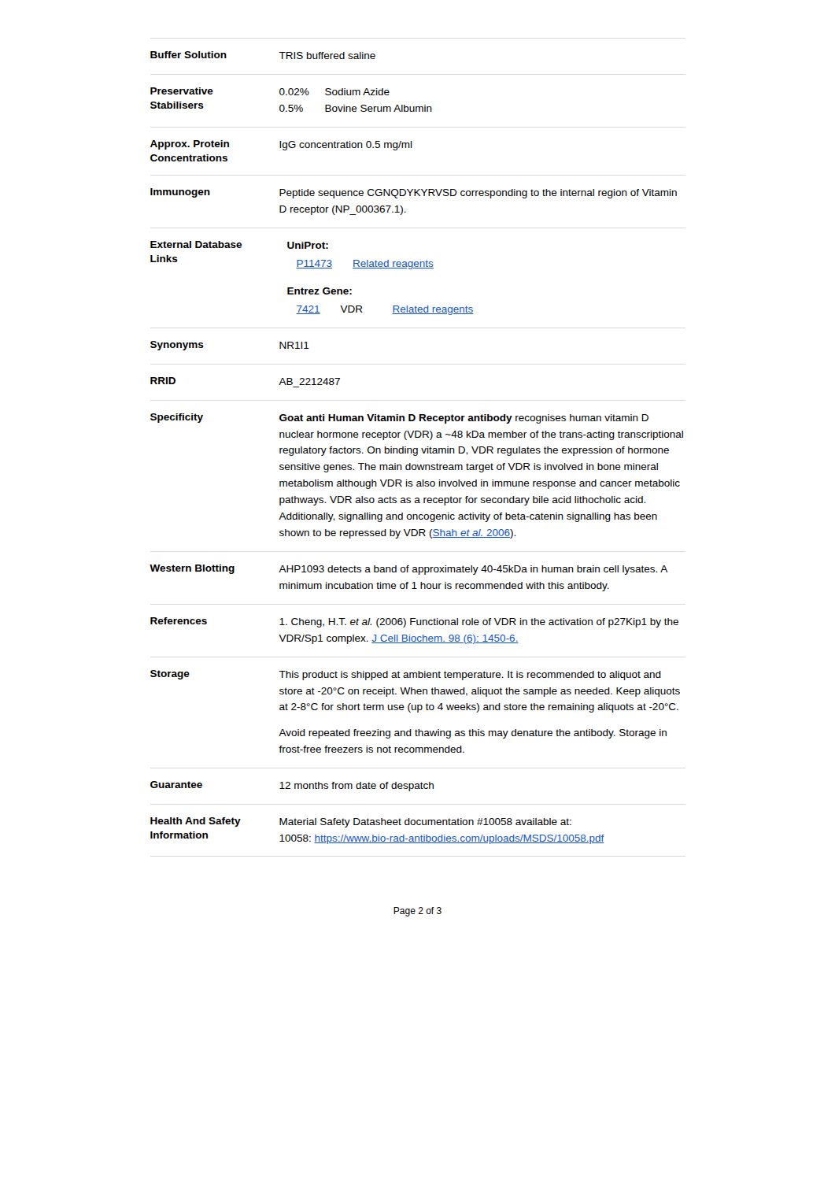| Buffer Solution | TRIS buffered saline |
| Preservative Stabilisers | 0.02% Sodium Azide 0.5% Bovine Serum Albumin |
| Approx. Protein Concentrations | IgG concentration 0.5 mg/ml |
| Immunogen | Peptide sequence CGNQDYKYRVSD corresponding to the internal region of Vitamin D receptor (NP_000367.1). |
| External Database Links | UniProt: P11473 Related reagents Entrez Gene: 7421 VDR Related reagents |
| Synonyms | NR1I1 |
| RRID | AB_2212487 |
| Specificity | Goat anti Human Vitamin D Receptor antibody recognises human vitamin D nuclear hormone receptor (VDR) a ~48 kDa member of the trans-acting transcriptional regulatory factors. On binding vitamin D, VDR regulates the expression of hormone sensitive genes. The main downstream target of VDR is involved in bone mineral metabolism although VDR is also involved in immune response and cancer metabolic pathways. VDR also acts as a receptor for secondary bile acid lithocholic acid. Additionally, signalling and oncogenic activity of beta-catenin signalling has been shown to be repressed by VDR ( Shah et al. 2006 ). |
| Western Blotting | AHP1093 detects a band of approximately 40-45kDa in human brain cell lysates. A minimum incubation time of 1 hour is recommended with this antibody. |
| References | 1. Cheng, H.T. et al. (2006) Functional role of VDR in the activation of p27Kip1 by the VDR/Sp1 complex. J Cell Biochem. 98 (6): 1450-6. |
| Storage | This product is shipped at ambient temperature. It is recommended to aliquot and store at -20°C on receipt. When thawed, aliquot the sample as needed. Keep aliquots at 2-8°C for short term use (up to 4 weeks) and store the remaining aliquots at -20°C. Avoid repeated freezing and thawing as this may denature the antibody. Storage in frost-free freezers is not recommended. |
| Guarantee | 12 months from date of despatch |
| Health And Safety Information | Material Safety Datasheet documentation #10058 available at: 10058: https://www.bio-rad-antibodies.com/uploads/MSDS/10058.pdf |
Page 2 of 3